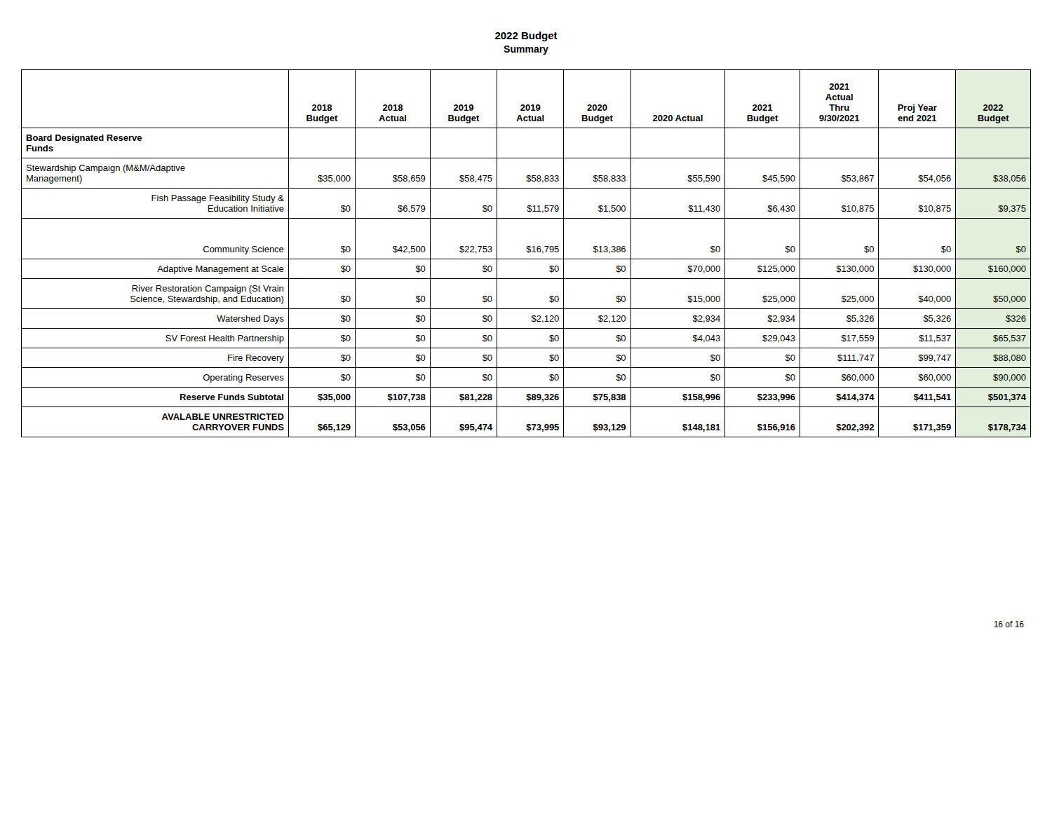2022 BudgetSummary
| | 2018 Budget | 2018 Actual | 2019 Budget | 2019 Actual | 2020 Budget | 2020 Actual | 2021 Budget | 2021 Actual Thru 9/30/2021 | Proj Year end 2021 | 2022 Budget |
| --- | --- | --- | --- | --- | --- | --- | --- | --- | --- | --- |
| Board Designated Reserve Funds | | | | | | | | | | |
| Stewardship Campaign (M&M/Adaptive Management) | $35,000 | $58,659 | $58,475 | $58,833 | $58,833 | $55,590 | $45,590 | $53,867 | $54,056 | $38,056 |
| Fish Passage Feasibility Study & Education Initiative | $0 | $6,579 | $0 | $11,579 | $1,500 | $11,430 | $6,430 | $10,875 | $10,875 | $9,375 |
| Community Science | $0 | $42,500 | $22,753 | $16,795 | $13,386 | $0 | $0 | $0 | $0 | $0 |
| Adaptive Management at Scale | $0 | $0 | $0 | $0 | $0 | $70,000 | $125,000 | $130,000 | $130,000 | $160,000 |
| River Restoration Campaign (St Vrain Science, Stewardship, and Education) | $0 | $0 | $0 | $0 | $0 | $15,000 | $25,000 | $25,000 | $40,000 | $50,000 |
| Watershed Days | $0 | $0 | $0 | $2,120 | $2,120 | $2,934 | $2,934 | $5,326 | $5,326 | $326 |
| SV Forest Health Partnership | $0 | $0 | $0 | $0 | $0 | $4,043 | $29,043 | $17,559 | $11,537 | $65,537 |
| Fire Recovery | $0 | $0 | $0 | $0 | $0 | $0 | $0 | $111,747 | $99,747 | $88,080 |
| Operating Reserves | $0 | $0 | $0 | $0 | $0 | $0 | $0 | $60,000 | $60,000 | $90,000 |
| Reserve Funds Subtotal | $35,000 | $107,738 | $81,228 | $89,326 | $75,838 | $158,996 | $233,996 | $414,374 | $411,541 | $501,374 |
| AVALABLE UNRESTRICTED CARRYOVER FUNDS | $65,129 | $53,056 | $95,474 | $73,995 | $93,129 | $148,181 | $156,916 | $202,392 | $171,359 | $178,734 |
16 of 16